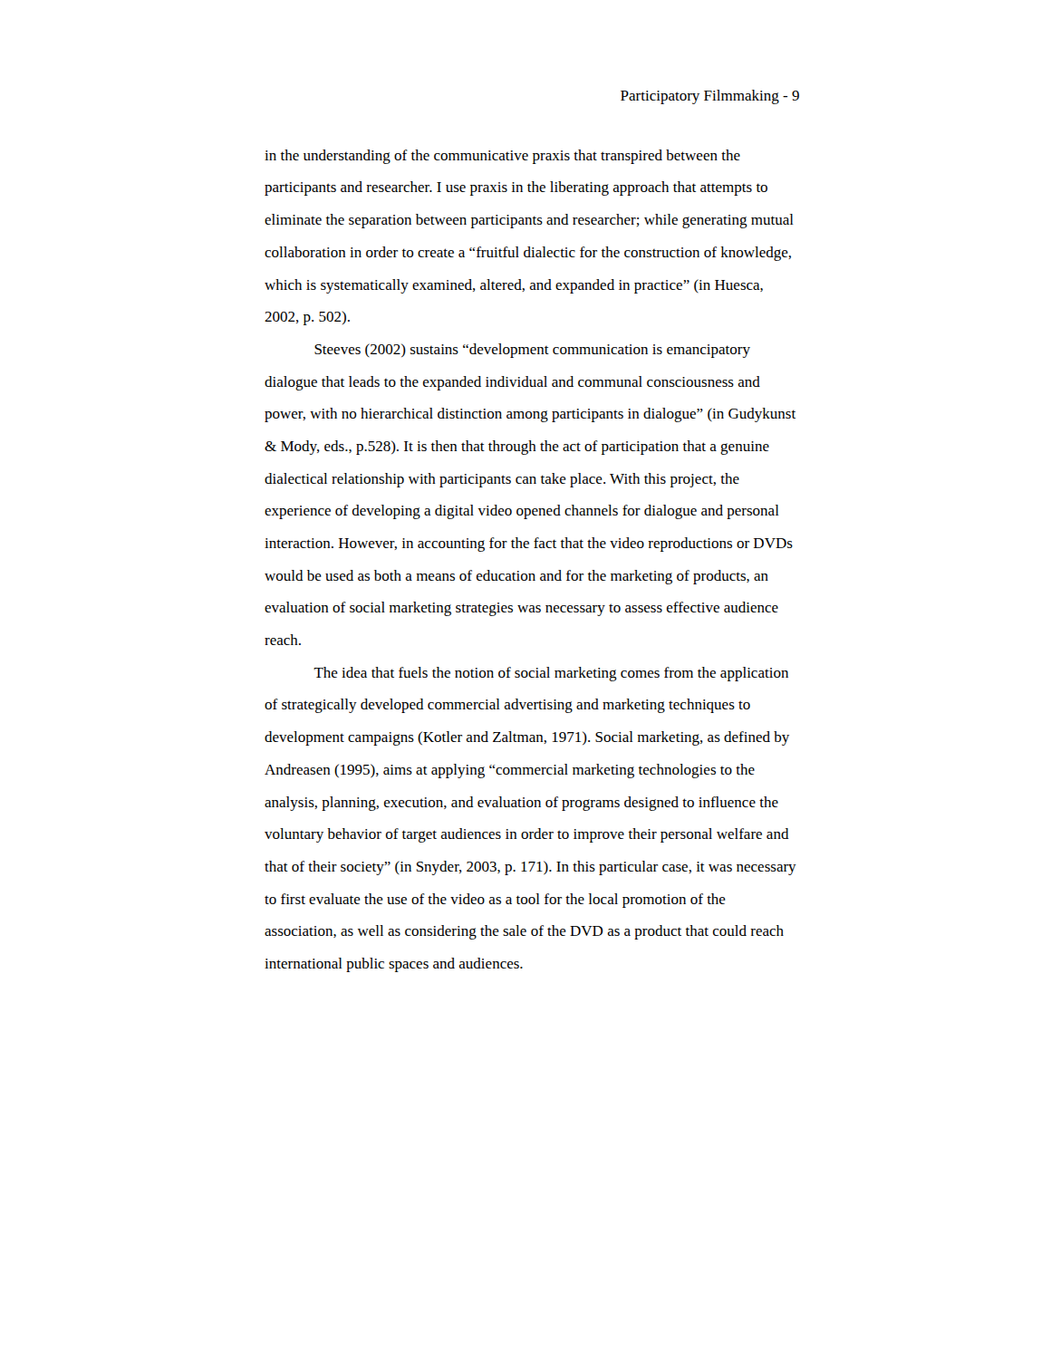Participatory Filmmaking - 9
in the understanding of the communicative praxis that transpired between the participants and researcher. I use praxis in the liberating approach that attempts to eliminate the separation between participants and researcher; while generating mutual collaboration in order to create a “fruitful dialectic for the construction of knowledge, which is systematically examined, altered, and expanded in practice” (in Huesca, 2002, p. 502).
Steeves (2002) sustains “development communication is emancipatory dialogue that leads to the expanded individual and communal consciousness and power, with no hierarchical distinction among participants in dialogue” (in Gudykunst & Mody, eds., p.528). It is then that through the act of participation that a genuine dialectical relationship with participants can take place. With this project, the experience of developing a digital video opened channels for dialogue and personal interaction. However, in accounting for the fact that the video reproductions or DVDs would be used as both a means of education and for the marketing of products, an evaluation of social marketing strategies was necessary to assess effective audience reach.
The idea that fuels the notion of social marketing comes from the application of strategically developed commercial advertising and marketing techniques to development campaigns (Kotler and Zaltman, 1971). Social marketing, as defined by Andreasen (1995), aims at applying “commercial marketing technologies to the analysis, planning, execution, and evaluation of programs designed to influence the voluntary behavior of target audiences in order to improve their personal welfare and that of their society” (in Snyder, 2003, p. 171). In this particular case, it was necessary to first evaluate the use of the video as a tool for the local promotion of the association, as well as considering the sale of the DVD as a product that could reach international public spaces and audiences.